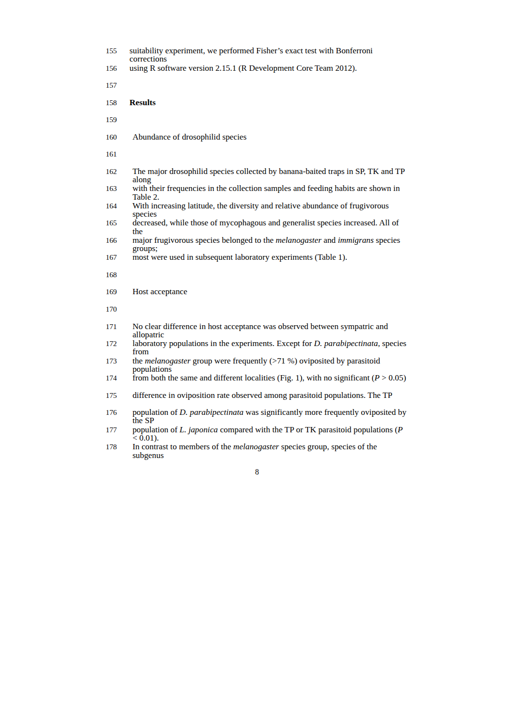155 suitability experiment, we performed Fisher’s exact test with Bonferroni corrections
156 using R software version 2.15.1 (R Development Core Team 2012).
157
158 Results
159
160 Abundance of drosophilid species
161
162 The major drosophilid species collected by banana-baited traps in SP, TK and TP along
163 with their frequencies in the collection samples and feeding habits are shown in Table 2.
164 With increasing latitude, the diversity and relative abundance of frugivorous species
165 decreased, while those of mycophagous and generalist species increased. All of the
166 major frugivorous species belonged to the melanogaster and immigrans species groups;
167 most were used in subsequent laboratory experiments (Table 1).
168
169 Host acceptance
170
171 No clear difference in host acceptance was observed between sympatric and allopatric
172 laboratory populations in the experiments. Except for D. parabipectinata, species from
173 the melanogaster group were frequently (>71 %) oviposited by parasitoid populations
174 from both the same and different localities (Fig. 1), with no significant (P > 0.05)
175 difference in oviposition rate observed among parasitoid populations. The TP
176 population of D. parabipectinata was significantly more frequently oviposited by the SP
177 population of L. japonica compared with the TP or TK parasitoid populations (P < 0.01).
178 In contrast to members of the melanogaster species group, species of the subgenus
8